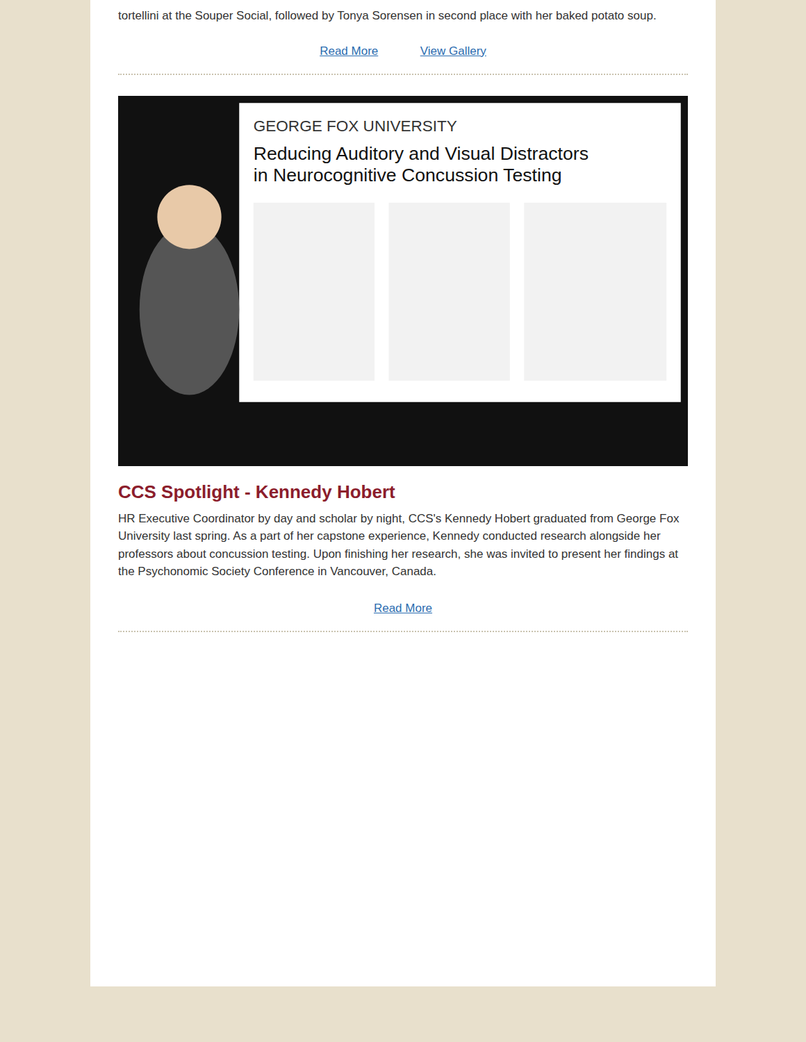tortellini at the Souper Social, followed by Tonya Sorensen in second place with her baked potato soup.
Read More View Gallery
CCS Spotlight - Kennedy Hobert
HR Executive Coordinator by day and scholar by night, CCS's Kennedy Hobert graduated from George Fox University last spring. As a part of her capstone experience, Kennedy conducted research alongside her professors about concussion testing. Upon finishing her research, she was invited to present her findings at the Psychonomic Society Conference in Vancouver, Canada.
Read More